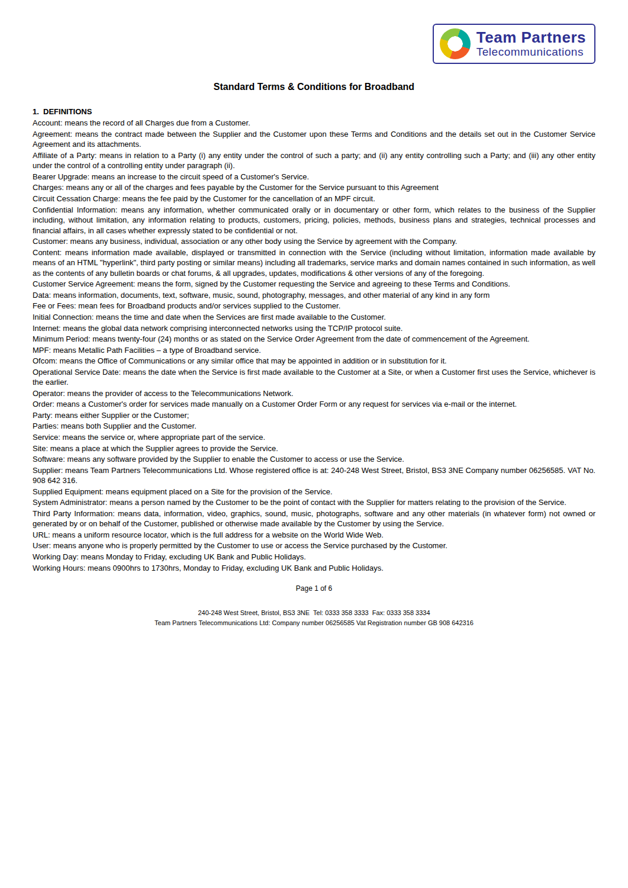Team Partners
Telecommunications
Standard Terms & Conditions for Broadband
1. DEFINITIONS
Account:
means the record of all Charges due from a Customer.
Agreement:
means the contract made between the Supplier and the Customer upon these Terms and Conditions and the details set out in the Customer Service Agreement and its attachments.
Affiliate of a Party:
means in relation to a Party (i) any entity under the control of such a party; and (ii) any entity controlling such a Party; and (iii) any other entity under the control of a controlling entity under paragraph (ii).
Bearer Upgrade:
means an increase to the circuit speed of a Customer's Service.
Charges:
means any or all of the charges and fees payable by the Customer for the Service pursuant to this Agreement
Circuit Cessation Charge:
means the fee paid by the Customer for the cancellation of an MPF circuit.
Confidential Information:
means any information, whether communicated orally or in documentary or other form, which relates to the business of the Supplier including, without limitation, any information relating to products, customers, pricing, policies, methods, business plans and strategies, technical processes and financial affairs, in all cases whether expressly stated to be confidential or not.
Customer:
means any business, individual, association or any other body using the Service by agreement with the Company.
Content:
means information made available, displayed or transmitted in connection with the Service (including without limitation, information made available by means of an HTML "hyperlink", third party posting or similar means) including all trademarks, service marks and domain names contained in such information, as well as the contents of any bulletin boards or chat forums, & all upgrades, updates, modifications & other versions of any of the foregoing.
Customer Service Agreement:
means the form, signed by the Customer requesting the Service and agreeing to these Terms and Conditions.
Data:
means information, documents, text, software, music, sound, photography, messages, and other material of any kind in any form
Fee or Fees:
mean fees for Broadband products and/or services supplied to the Customer.
Initial Connection:
means the time and date when the Services are first made available to the Customer.
Internet:
means the global data network comprising interconnected networks using the TCP/IP protocol suite.
Minimum Period:
means twenty-four (24) months or as stated on the Service Order Agreement from the date of commencement of the Agreement.
MPF:
means Metallic Path Facilities – a type of Broadband service.
Ofcom:
means the Office of Communications or any similar office that may be appointed in addition or in substitution for it.
Operational Service Date:
means the date when the Service is first made available to the Customer at a Site, or when a Customer first uses the Service, whichever is the earlier.
Operator:
means the provider of access to the Telecommunications Network.
Order:
means a Customer's order for services made manually on a Customer Order Form or any request for services via e-mail or the internet.
Party:
means either Supplier or the Customer;
Parties:
means both Supplier and the Customer.
Service:
means the service or, where appropriate part of the service.
Site:
means a place at which the Supplier agrees to provide the Service.
Software:
means any software provided by the Supplier to enable the Customer to access or use the Service.
Supplier:
means Team Partners Telecommunications Ltd. Whose registered office is at: 240-248 West Street, Bristol, BS3 3NE Company number 06256585. VAT No. 908 642 316.
Supplied Equipment:
means equipment placed on a Site for the provision of the Service.
System Administrator:
means a person named by the Customer to be the point of contact with the Supplier for matters relating to the provision of the Service.
Third Party Information:
means data, information, video, graphics, sound, music, photographs, software and any other materials (in whatever form) not owned or generated by or on behalf of the Customer, published or otherwise made available by the Customer by using the Service.
URL:
means a uniform resource locator, which is the full address for a website on the World Wide Web.
User:
means anyone who is properly permitted by the Customer to use or access the Service purchased by the Customer.
Working Day:
means Monday to Friday, excluding UK Bank and Public Holidays.
Working Hours:
means 0900hrs to 1730hrs, Monday to Friday, excluding UK Bank and Public Holidays.
Page 1 of 6
240-248 West Street, Bristol, BS3 3NE Tel: 0333 358 3333 Fax: 0333 358 3334
Team Partners Telecommunications Ltd: Company number 06256585 Vat Registration number GB 908 642316